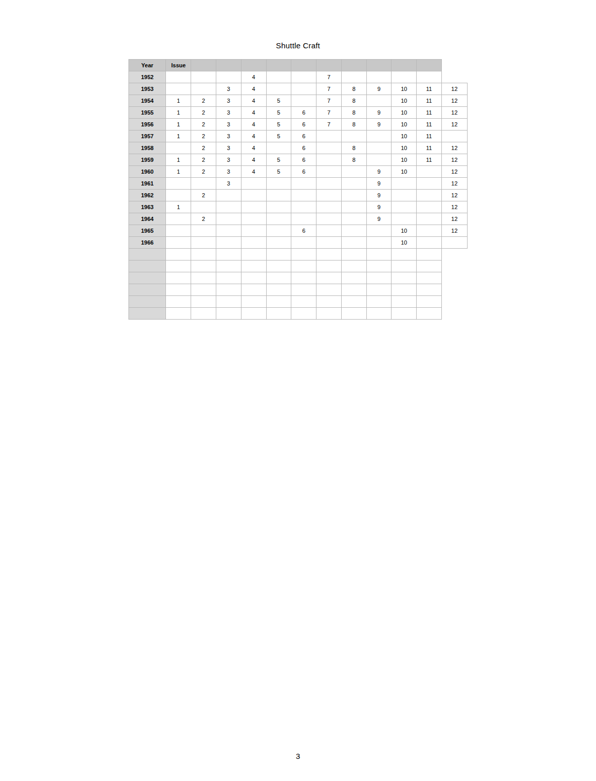Shuttle Craft
| Year | Issue | | | | | | | | | | |
| --- | --- | --- | --- | --- | --- | --- | --- | --- | --- | --- | --- |
| 1952 | | | | 4 | | | 7 | | | | |
| 1953 | | | 3 | 4 | | | 7 | 8 | 9 | 10 | 11 | 12 |
| 1954 | 1 | 2 | 3 | 4 | 5 | | 7 | 8 | | 10 | 11 | 12 |
| 1955 | 1 | 2 | 3 | 4 | 5 | 6 | 7 | 8 | 9 | 10 | 11 | 12 |
| 1956 | 1 | 2 | 3 | 4 | 5 | 6 | 7 | 8 | 9 | 10 | 11 | 12 |
| 1957 | 1 | 2 | 3 | 4 | 5 | 6 | | | | 10 | 11 | |
| 1958 | | 2 | 3 | 4 | | 6 | | 8 | | 10 | 11 | 12 |
| 1959 | 1 | 2 | 3 | 4 | 5 | 6 | | 8 | | 10 | 11 | 12 |
| 1960 | 1 | 2 | 3 | 4 | 5 | 6 | | | 9 | 10 | | 12 |
| 1961 | | | 3 | | | | | | 9 | | | 12 |
| 1962 | | 2 | | | | | | | 9 | | | 12 |
| 1963 | 1 | | | | | | | | 9 | | | 12 |
| 1964 | | 2 | | | | | | | 9 | | | 12 |
| 1965 | | | | | | 6 | | | | 10 | | 12 |
| 1966 | | | | | | | | | | 10 | | |
3